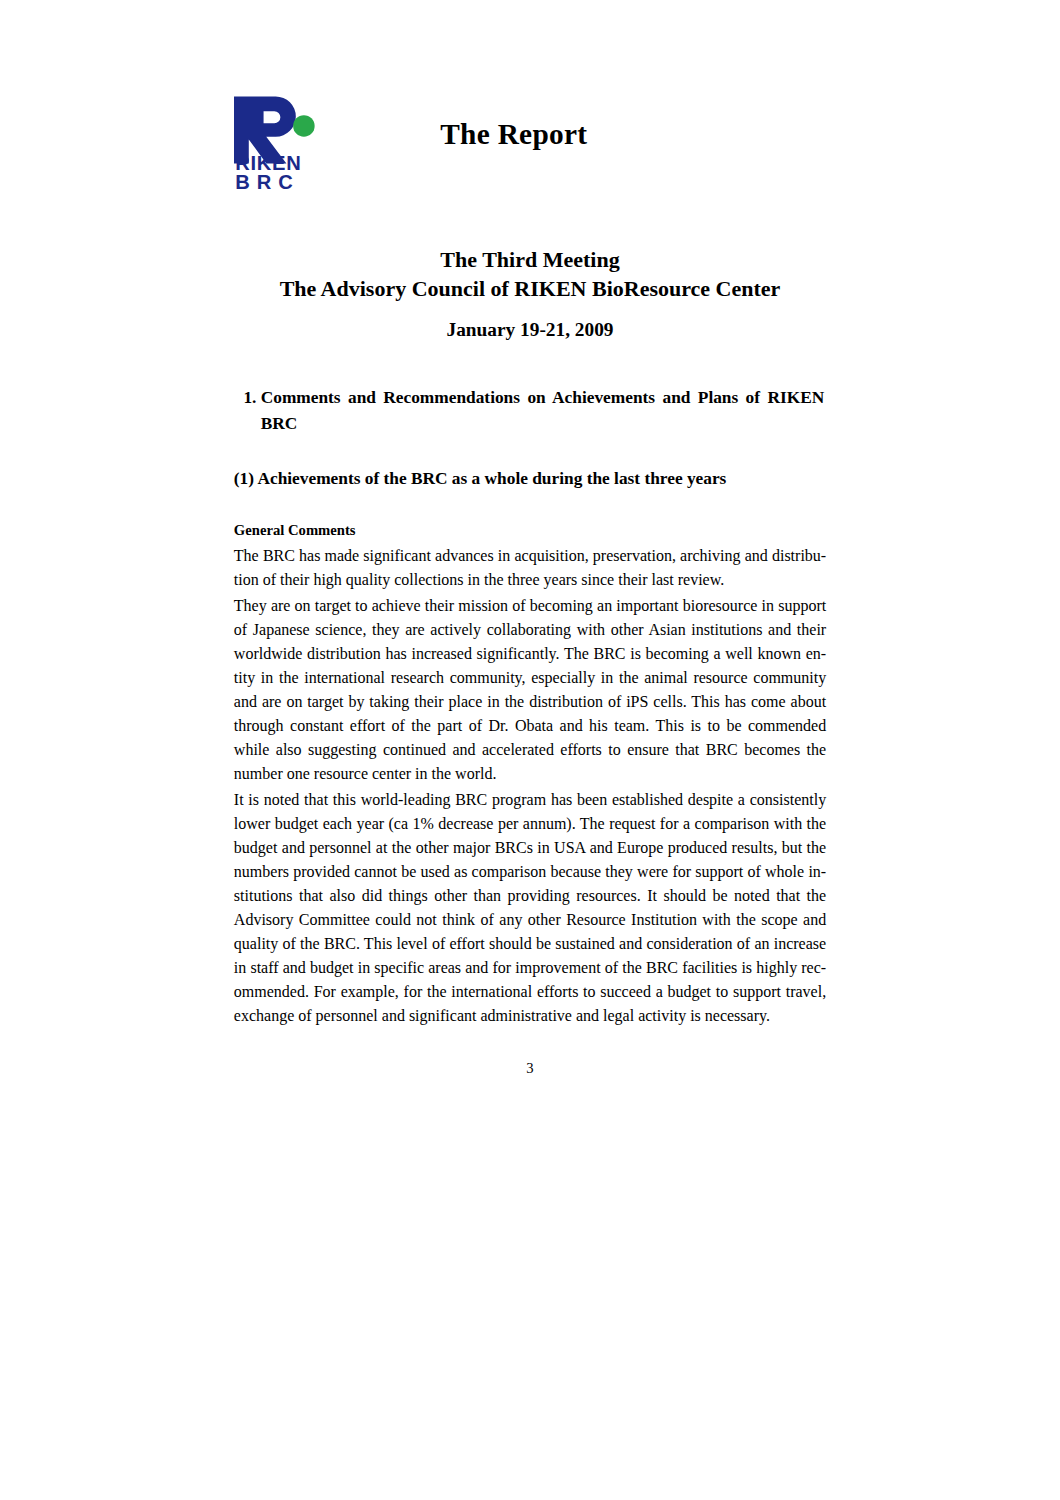RIKEN B R C
The Report
The Third Meeting
The Advisory Council of RIKEN BioResource Center
January 19-21, 2009
Comments and Recommendations on Achievements and Plans of RIKEN BRC
(1) Achievements of the BRC as a whole during the last three years
General Comments
The BRC has made significant advances in acquisition, preservation, archiving and distribution of their high quality collections in the three years since their last review.
They are on target to achieve their mission of becoming an important bioresource in support of Japanese science, they are actively collaborating with other Asian institutions and their worldwide distribution has increased significantly. The BRC is becoming a well known entity in the international research community, especially in the animal resource community and are on target by taking their place in the distribution of iPS cells. This has come about through constant effort of the part of Dr. Obata and his team. This is to be commended while also suggesting continued and accelerated efforts to ensure that BRC becomes the number one resource center in the world.
It is noted that this world-leading BRC program has been established despite a consistently lower budget each year (ca 1% decrease per annum). The request for a comparison with the budget and personnel at the other major BRCs in USA and Europe produced results, but the numbers provided cannot be used as comparison because they were for support of whole institutions that also did things other than providing resources. It should be noted that the Advisory Committee could not think of any other Resource Institution with the scope and quality of the BRC. This level of effort should be sustained and consideration of an increase in staff and budget in specific areas and for improvement of the BRC facilities is highly recommended. For example, for the international efforts to succeed a budget to support travel, exchange of personnel and significant administrative and legal activity is necessary.
3